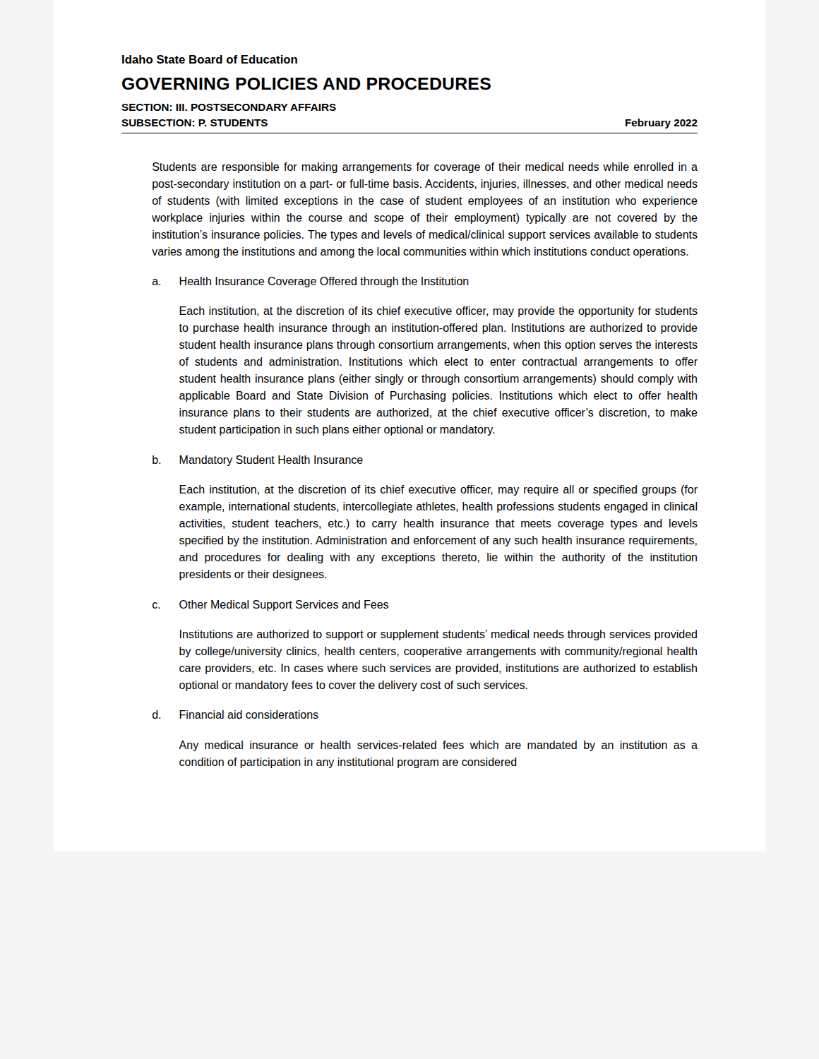Idaho State Board of Education
GOVERNING POLICIES AND PROCEDURES
Section: III. Postsecondary Affairs
Subsection: P. Students February 2022
Students are responsible for making arrangements for coverage of their medical needs while enrolled in a post-secondary institution on a part- or full-time basis. Accidents, injuries, illnesses, and other medical needs of students (with limited exceptions in the case of student employees of an institution who experience workplace injuries within the course and scope of their employment) typically are not covered by the institution’s insurance policies. The types and levels of medical/clinical support services available to students varies among the institutions and among the local communities within which institutions conduct operations.
a.
Health Insurance Coverage Offered through the Institution
Each institution, at the discretion of its chief executive officer, may provide the opportunity for students to purchase health insurance through an institution-offered plan. Institutions are authorized to provide student health insurance plans through consortium arrangements, when this option serves the interests of students and administration. Institutions which elect to enter contractual arrangements to offer student health insurance plans (either singly or through consortium arrangements) should comply with applicable Board and State Division of Purchasing policies. Institutions which elect to offer health insurance plans to their students are authorized, at the chief executive officer’s discretion, to make student participation in such plans either optional or mandatory.
b.
Mandatory Student Health Insurance
Each institution, at the discretion of its chief executive officer, may require all or specified groups (for example, international students, intercollegiate athletes, health professions students engaged in clinical activities, student teachers, etc.) to carry health insurance that meets coverage types and levels specified by the institution. Administration and enforcement of any such health insurance requirements, and procedures for dealing with any exceptions thereto, lie within the authority of the institution presidents or their designees.
c.
Other Medical Support Services and Fees
Institutions are authorized to support or supplement students’ medical needs through services provided by college/university clinics, health centers, cooperative arrangements with community/regional health care providers, etc. In cases where such services are provided, institutions are authorized to establish optional or mandatory fees to cover the delivery cost of such services.
d.
Financial aid considerations
Any medical insurance or health services-related fees which are mandated by an institution as a condition of participation in any institutional program are considered